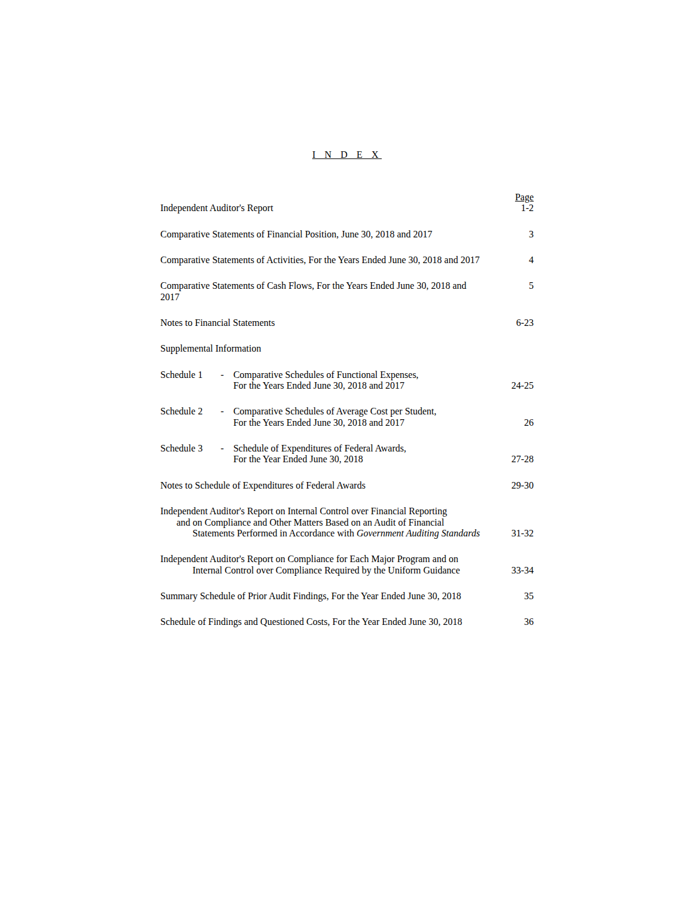I N D E X
| | Page |
| Independent Auditor's Report | 1-2 |
| Comparative Statements of Financial Position, June 30, 2018 and 2017 | 3 |
| Comparative Statements of Activities, For the Years Ended June 30, 2018 and 2017 | 4 |
| Comparative Statements of Cash Flows, For the Years Ended June 30, 2018 and 2017 | 5 |
| Notes to Financial Statements | 6-23 |
| Supplemental Information | |
| Schedule 1 - Comparative Schedules of Functional Expenses, For the Years Ended June 30, 2018 and 2017 | 24-25 |
| Schedule 2 - Comparative Schedules of Average Cost per Student, For the Years Ended June 30, 2018 and 2017 | 26 |
| Schedule 3 - Schedule of Expenditures of Federal Awards, For the Year Ended June 30, 2018 | 27-28 |
| Notes to Schedule of Expenditures of Federal Awards | 29-30 |
| Independent Auditor's Report on Internal Control over Financial Reporting and on Compliance and Other Matters Based on an Audit of Financial Statements Performed in Accordance with Government Auditing Standards | 31-32 |
| Independent Auditor's Report on Compliance for Each Major Program and on Internal Control over Compliance Required by the Uniform Guidance | 33-34 |
| Summary Schedule of Prior Audit Findings, For the Year Ended June 30, 2018 | 35 |
| Schedule of Findings and Questioned Costs, For the Year Ended June 30, 2018 | 36 |